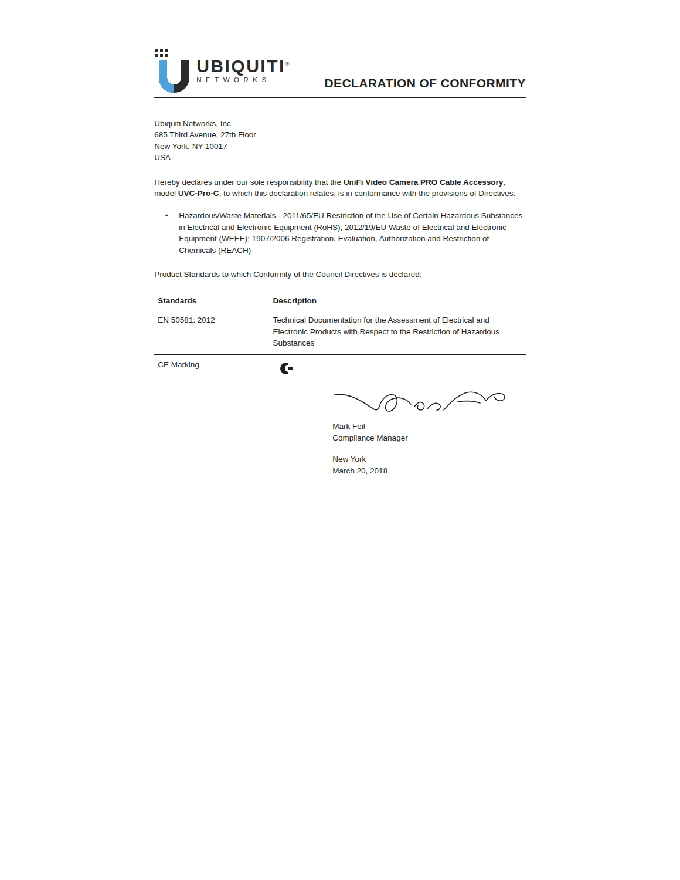UBIQUITI®
NETWORKS
DECLARATION OF CONFORMITY
Ubiquiti Networks, Inc.
685 Third Avenue, 27th Floor
New York, NY 10017
USA
Hereby declares under our sole responsibility that the UniFi Video Camera PRO Cable Accessory, model UVC-Pro-C, to which this declaration relates, is in conformance with the provisions of Directives:
• Hazardous/Waste Materials - 2011/65/EU Restriction of the Use of Certain Hazardous Substances in Electrical and Electronic Equipment (RoHS); 2012/19/EU Waste of Electrical and Electronic Equipment (WEEE); 1907/2006 Registration, Evaluation, Authorization and Restriction of Chemicals (REACH)
Product Standards to which Conformity of the Council Directives is declared:
| Standards | Description |
| --- | --- |
| EN 50581: 2012 | Technical Documentation for the Assessment of Electrical and Electronic Products with Respect to the Restriction of Hazardous Substances |
| CE Marking | |
Mark Feil
Compliance Manager
New York
March 20, 2018